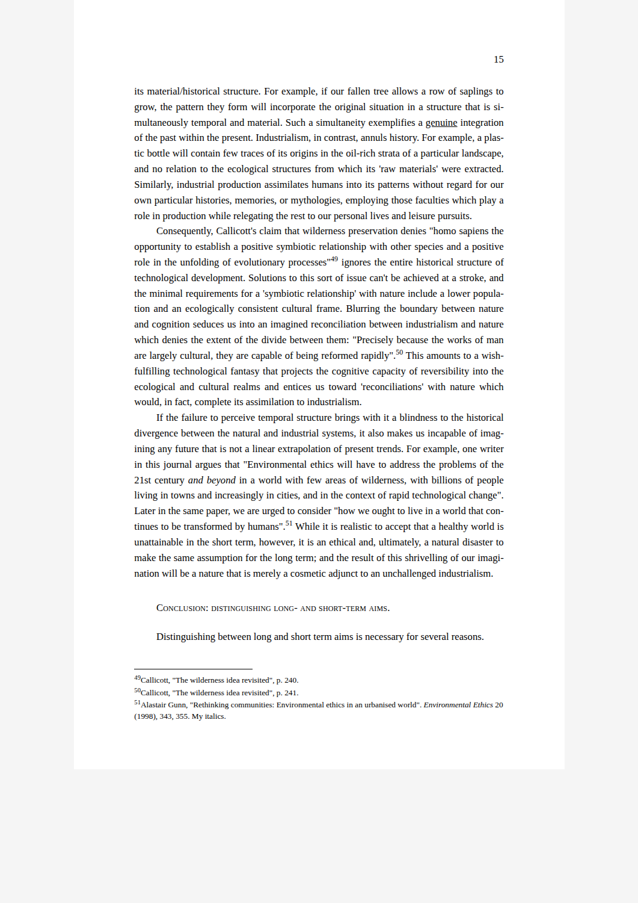15
its material/historical structure. For example, if our fallen tree allows a row of saplings to grow, the pattern they form will incorporate the original situation in a structure that is simultaneously temporal and material. Such a simultaneity exemplifies a genuine integration of the past within the present. Industrialism, in contrast, annuls history. For example, a plastic bottle will contain few traces of its origins in the oil-rich strata of a particular landscape, and no relation to the ecological structures from which its 'raw materials' were extracted. Similarly, industrial production assimilates humans into its patterns without regard for our own particular histories, memories, or mythologies, employing those faculties which play a role in production while relegating the rest to our personal lives and leisure pursuits.
Consequently, Callicott's claim that wilderness preservation denies "homo sapiens the opportunity to establish a positive symbiotic relationship with other species and a positive role in the unfolding of evolutionary processes"49 ignores the entire historical structure of technological development. Solutions to this sort of issue can't be achieved at a stroke, and the minimal requirements for a 'symbiotic relationship' with nature include a lower population and an ecologically consistent cultural frame. Blurring the boundary between nature and cognition seduces us into an imagined reconciliation between industrialism and nature which denies the extent of the divide between them: "Precisely because the works of man are largely cultural, they are capable of being reformed rapidly".50 This amounts to a wish-fulfilling technological fantasy that projects the cognitive capacity of reversibility into the ecological and cultural realms and entices us toward 'reconciliations' with nature which would, in fact, complete its assimilation to industrialism.
If the failure to perceive temporal structure brings with it a blindness to the historical divergence between the natural and industrial systems, it also makes us incapable of imagining any future that is not a linear extrapolation of present trends. For example, one writer in this journal argues that "Environmental ethics will have to address the problems of the 21st century and beyond in a world with few areas of wilderness, with billions of people living in towns and increasingly in cities, and in the context of rapid technological change". Later in the same paper, we are urged to consider "how we ought to live in a world that continues to be transformed by humans".51 While it is realistic to accept that a healthy world is unattainable in the short term, however, it is an ethical and, ultimately, a natural disaster to make the same assumption for the long term; and the result of this shrivelling of our imagination will be a nature that is merely a cosmetic adjunct to an unchallenged industrialism.
Conclusion: distinguishing long- and short-term aims.
Distinguishing between long and short term aims is necessary for several reasons.
49Callicott, "The wilderness idea revisited", p. 240.
50Callicott, "The wilderness idea revisited", p. 241.
51Alastair Gunn, "Rethinking communities: Environmental ethics in an urbanised world". Environmental Ethics 20 (1998), 343, 355. My italics.